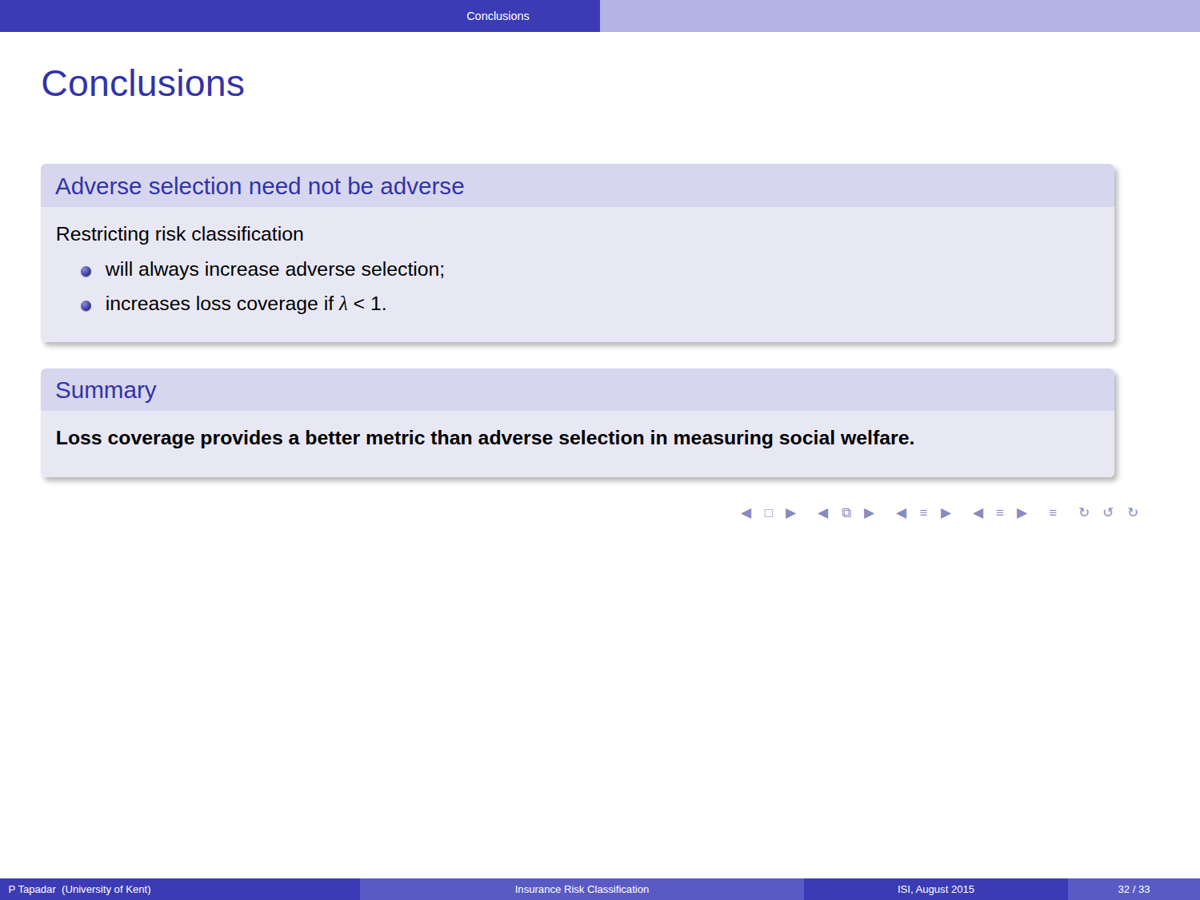Conclusions
Conclusions
Adverse selection need not be adverse
Restricting risk classification
will always increase adverse selection;
increases loss coverage if λ < 1.
Summary
Loss coverage provides a better metric than adverse selection in measuring social welfare.
◀ □ ▶ ◀ ⧉ ▶ ◀ ≡ ▶ ◀ ≡ ▶ ≡ ↻ ↺ ↻
P Tapadar (University of Kent)
Insurance Risk Classification
ISI, August 2015
32 / 33